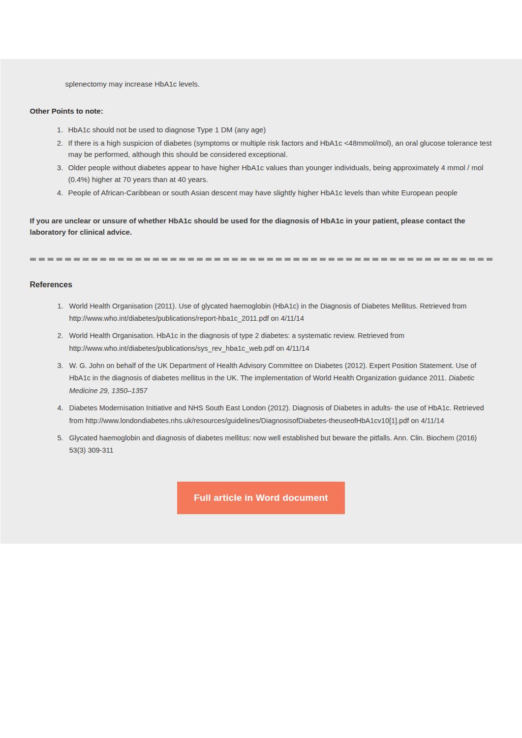splenectomy may increase HbA1c levels.
Other Points to note:
HbA1c should not be used to diagnose Type 1 DM (any age)
If there is a high suspicion of diabetes (symptoms or multiple risk factors and HbA1c <48mmol/mol), an oral glucose tolerance test may be performed, although this should be considered exceptional.
Older people without diabetes appear to have higher HbA1c values than younger individuals, being approximately 4 mmol / mol (0.4%) higher at 70 years than at 40 years.
People of African-Caribbean or south Asian descent may have slightly higher HbA1c levels than white European people
If you are unclear or unsure of whether HbA1c should be used for the diagnosis of HbA1c in your patient, please contact the laboratory for clinical advice.
References
World Health Organisation (2011). Use of glycated haemoglobin (HbA1c) in the Diagnosis of Diabetes Mellitus. Retrieved from http://www.who.int/diabetes/publications/report-hba1c_2011.pdf on 4/11/14
World Health Organisation. HbA1c in the diagnosis of type 2 diabetes: a systematic review. Retrieved from http://www.who.int/diabetes/publications/sys_rev_hba1c_web.pdf on 4/11/14
W. G. John on behalf of the UK Department of Health Advisory Committee on Diabetes (2012). Expert Position Statement. Use of HbA1c in the diagnosis of diabetes mellitus in the UK. The implementation of World Health Organization guidance 2011. Diabetic Medicine 29, 1350–1357
Diabetes Modernisation Initiative and NHS South East London (2012). Diagnosis of Diabetes in adults- the use of HbA1c. Retrieved from http://www.londondiabetes.nhs.uk/resources/guidelines/DiagnosisofDiabetes-theuseofHbA1cv10[1].pdf on 4/11/14
Glycated haemoglobin and diagnosis of diabetes mellitus: now well established but beware the pitfalls. Ann. Clin. Biochem (2016) 53(3) 309-311
Full article in Word document